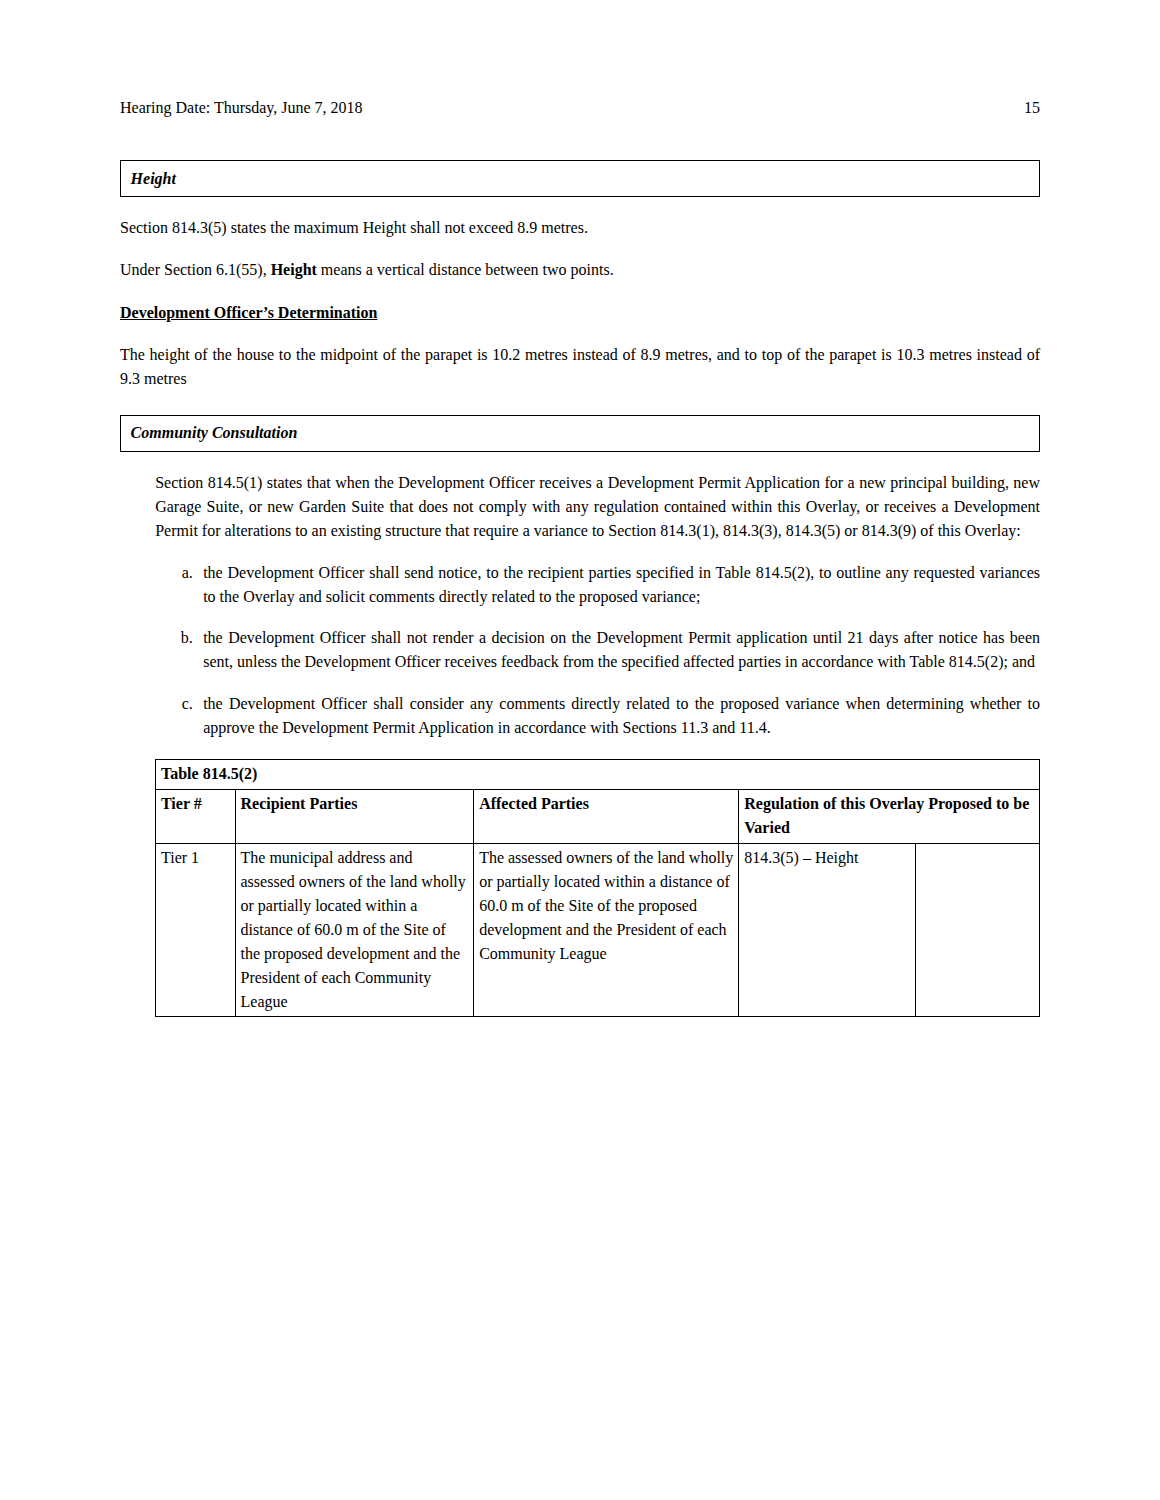Hearing Date: Thursday, June 7, 2018 15
Height
Section 814.3(5) states the maximum Height shall not exceed 8.9 metres.
Under Section 6.1(55), Height means a vertical distance between two points.
Development Officer’s Determination
The height of the house to the midpoint of the parapet is 10.2 metres instead of 8.9 metres, and to top of the parapet is 10.3 metres instead of 9.3 metres
Community Consultation
Section 814.5(1) states that when the Development Officer receives a Development Permit Application for a new principal building, new Garage Suite, or new Garden Suite that does not comply with any regulation contained within this Overlay, or receives a Development Permit for alterations to an existing structure that require a variance to Section 814.3(1), 814.3(3), 814.3(5) or 814.3(9) of this Overlay:
the Development Officer shall send notice, to the recipient parties specified in Table 814.5(2), to outline any requested variances to the Overlay and solicit comments directly related to the proposed variance;
the Development Officer shall not render a decision on the Development Permit application until 21 days after notice has been sent, unless the Development Officer receives feedback from the specified affected parties in accordance with Table 814.5(2); and
the Development Officer shall consider any comments directly related to the proposed variance when determining whether to approve the Development Permit Application in accordance with Sections 11.3 and 11.4.
| Table 814.5(2) |
| Tier # | Recipient Parties | Affected Parties | Regulation of this Overlay Proposed to be Varied |
| Tier 1 | The municipal address and assessed owners of the land wholly or partially located within a distance of 60.0 m of the Site of the proposed development and the President of each Community League | The assessed owners of the land wholly or partially located within a distance of 60.0 m of the Site of the proposed development and the President of each Community League | 814.3(5) – Height | |